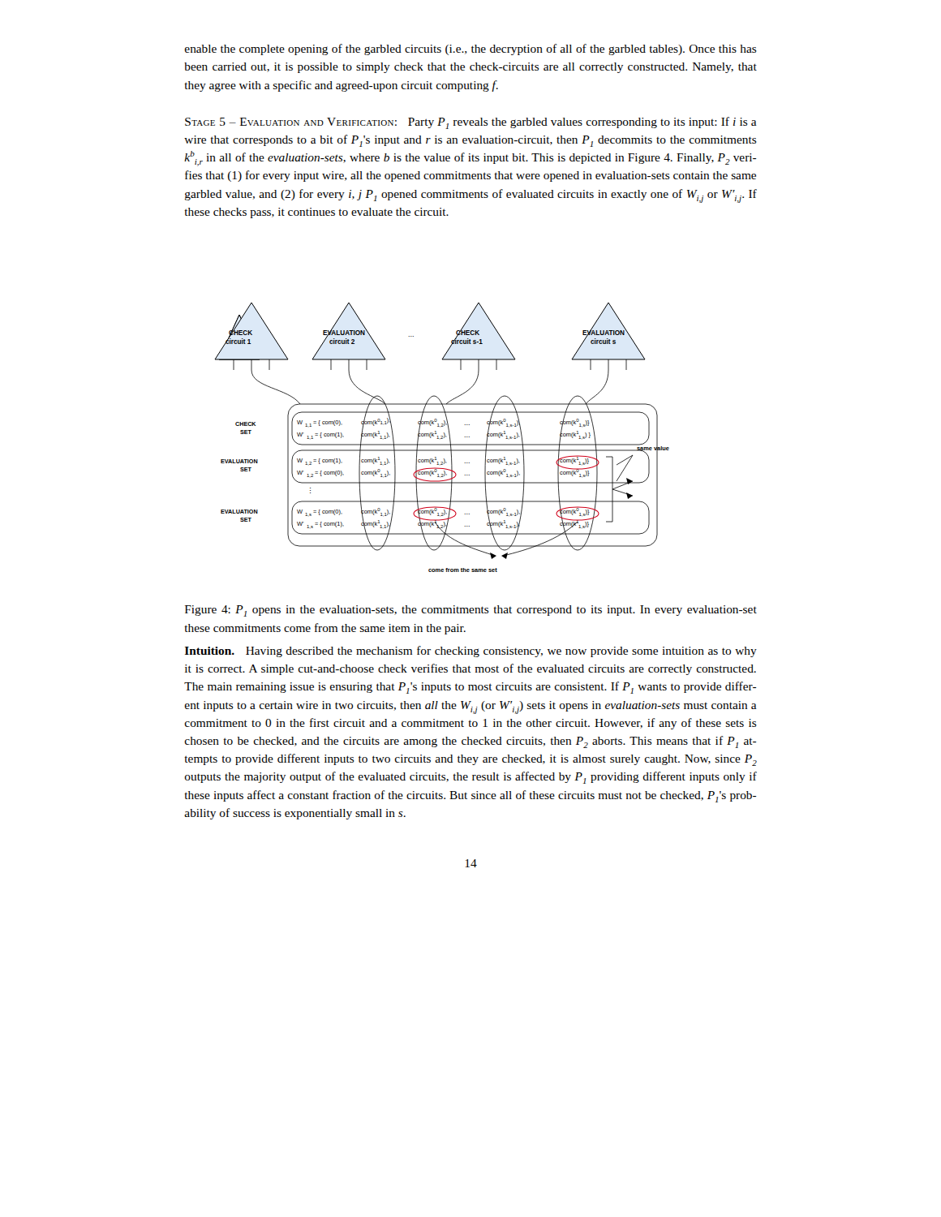enable the complete opening of the garbled circuits (i.e., the decryption of all of the garbled tables). Once this has been carried out, it is possible to simply check that the check-circuits are all correctly constructed. Namely, that they agree with a specific and agreed-upon circuit computing f.
Stage 5 – Evaluation and Verification: Party P1 reveals the garbled values corresponding to its input: If i is a wire that corresponds to a bit of P1's input and r is an evaluation-circuit, then P1 decommits to the commitments kbi,r in all of the evaluation-sets, where b is the value of its input bit. This is depicted in Figure 4. Finally, P2 verifies that (1) for every input wire, all the opened commitments that were opened in evaluation-sets contain the same garbled value, and (2) for every i, j P1 opened commitments of evaluated circuits in exactly one of Wi,j or W′i,j. If these checks pass, it continues to evaluate the circuit.
CHECK circuit 1 EVALUATION circuit 2 ... CHECK circuit s-1 EVALUATION circuit s CHECK SET W 1,1 = { com(0), W' 1,1 = { com(1), com(k01,1), com(k11,1), com(k01,2), com(k11,2), ... ... com(k01,s-1), com(k11,s-1), com(k01,s)} com(k11,s) } EVALUATION SET W 1,2 = { com(1), W' 1,2 = { com(0), com(k11,1), com(k01,1), com(k11,2), com(k01,2), ... ... com(k11,s-1), com(k01,s-1), com(k11,s)} com(k01,s)} ⋮ EVALUATION SET W 1,s = { com(0), W' 1,s = { com(1), com(k01,1), com(k11,1), com(k01,2), com(k11,2), ... ... com(k01,s-1), com(k11,s-1), com(k01,s)} com(k11,s)} same value come from the same set
Figure 4: P1 opens in the evaluation-sets, the commitments that correspond to its input. In every evaluation-set these commitments come from the same item in the pair.
Intuition. Having described the mechanism for checking consistency, we now provide some intuition as to why it is correct. A simple cut-and-choose check verifies that most of the evaluated circuits are correctly constructed. The main remaining issue is ensuring that P1's inputs to most circuits are consistent. If P1 wants to provide different inputs to a certain wire in two circuits, then all the Wi,j (or W′i,j) sets it opens in evaluation-sets must contain a commitment to 0 in the first circuit and a commitment to 1 in the other circuit. However, if any of these sets is chosen to be checked, and the circuits are among the checked circuits, then P2 aborts. This means that if P1 attempts to provide different inputs to two circuits and they are checked, it is almost surely caught. Now, since P2 outputs the majority output of the evaluated circuits, the result is affected by P1 providing different inputs only if these inputs affect a constant fraction of the circuits. But since all of these circuits must not be checked, P1's probability of success is exponentially small in s.
14